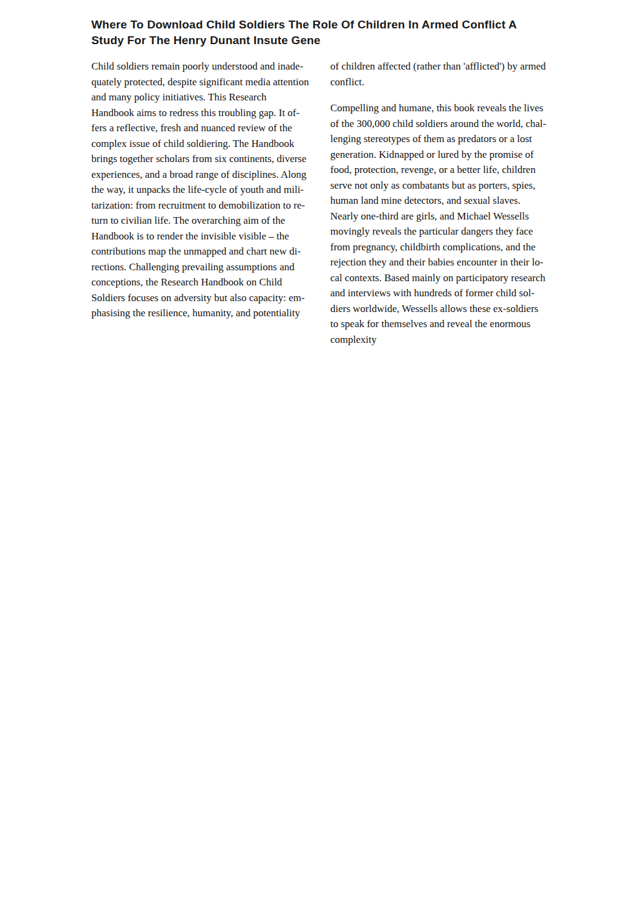Where To Download Child Soldiers The Role Of Children In Armed Conflict A Study For The Henry Dunant Insute Gene
Child soldiers remain poorly understood and inadequately protected, despite significant media attention and many policy initiatives. This Research Handbook aims to redress this troubling gap. It offers a reflective, fresh and nuanced review of the complex issue of child soldiering. The Handbook brings together scholars from six continents, diverse experiences, and a broad range of disciplines. Along the way, it unpacks the life-cycle of youth and militarization: from recruitment to demobilization to return to civilian life. The overarching aim of the Handbook is to render the invisible visible – the contributions map the unmapped and chart new directions. Challenging prevailing assumptions and conceptions, the Research Handbook on Child Soldiers focuses on adversity but also capacity: emphasising the resilience, humanity, and potentiality of children affected (rather than 'afflicted') by armed conflict.
Compelling and humane, this book reveals the lives of the 300,000 child soldiers around the world, challenging stereotypes of them as predators or a lost generation. Kidnapped or lured by the promise of food, protection, revenge, or a better life, children serve not only as combatants but as porters, spies, human land mine detectors, and sexual slaves. Nearly one-third are girls, and Michael Wessells movingly reveals the particular dangers they face from pregnancy, childbirth complications, and the rejection they and their babies encounter in their local contexts. Based mainly on participatory research and interviews with hundreds of former child soldiers worldwide, Wessells allows these ex-soldiers to speak for themselves and reveal the enormous complexity